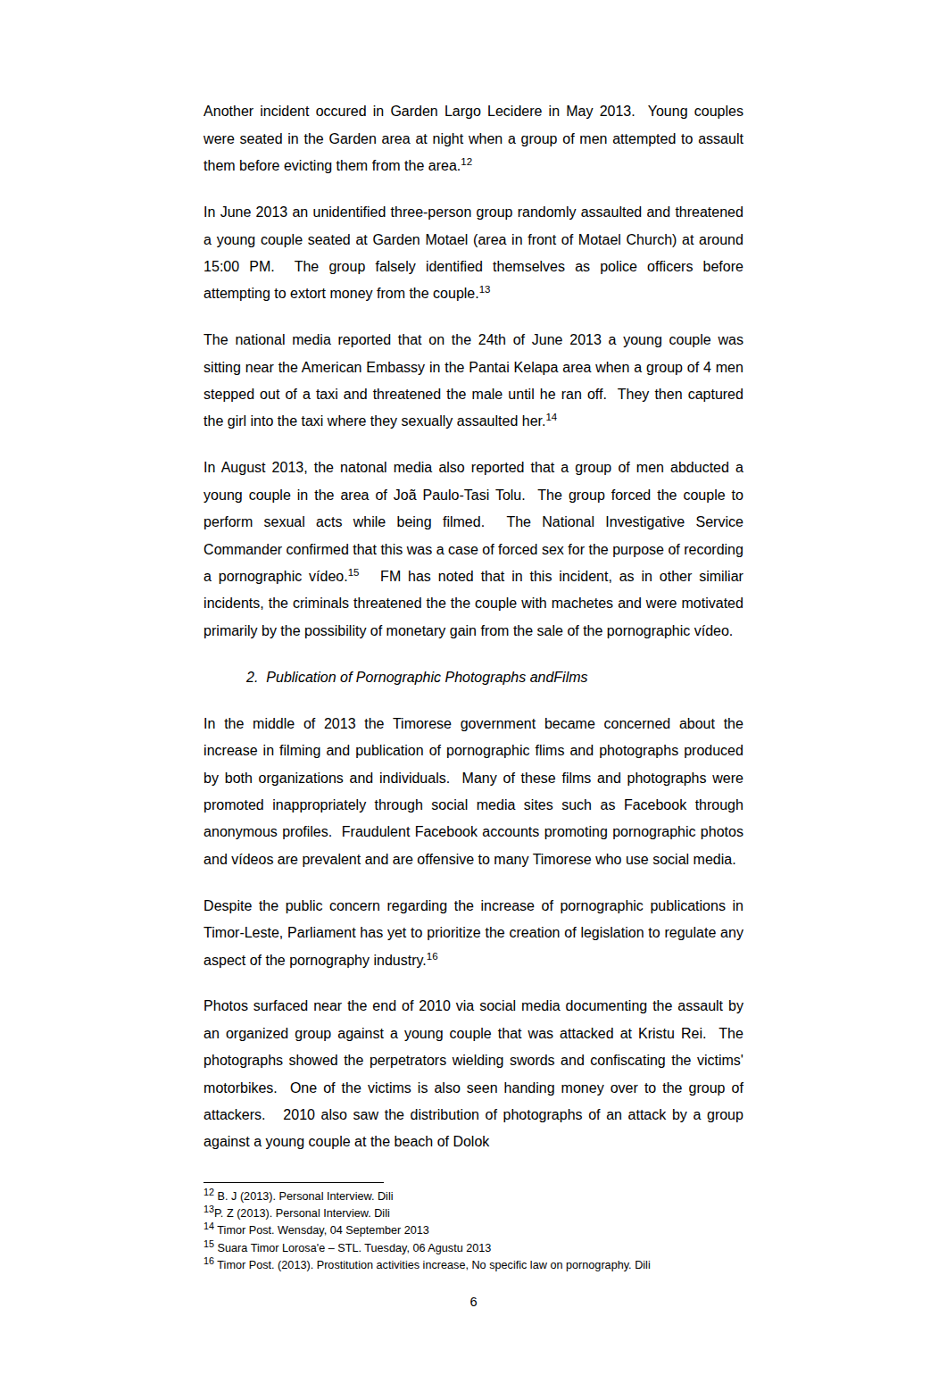Another incident occured in Garden Largo Lecidere in May 2013. Young couples were seated in the Garden area at night when a group of men attempted to assault them before evicting them from the area.12
In June 2013 an unidentified three-person group randomly assaulted and threatened a young couple seated at Garden Motael (area in front of Motael Church) at around 15:00 PM. The group falsely identified themselves as police officers before attempting to extort money from the couple.13
The national media reported that on the 24th of June 2013 a young couple was sitting near the American Embassy in the Pantai Kelapa area when a group of 4 men stepped out of a taxi and threatened the male until he ran off. They then captured the girl into the taxi where they sexually assaulted her.14
In August 2013, the natonal media also reported that a group of men abducted a young couple in the area of Joã Paulo-Tasi Tolu. The group forced the couple to perform sexual acts while being filmed. The National Investigative Service Commander confirmed that this was a case of forced sex for the purpose of recording a pornographic vídeo.15 FM has noted that in this incident, as in other similiar incidents, the criminals threatened the the couple with machetes and were motivated primarily by the possibility of monetary gain from the sale of the pornographic vídeo.
2. Publication of Pornographic Photographs andFilms
In the middle of 2013 the Timorese government became concerned about the increase in filming and publication of pornographic flims and photographs produced by both organizations and individuals. Many of these films and photographs were promoted inappropriately through social media sites such as Facebook through anonymous profiles. Fraudulent Facebook accounts promoting pornographic photos and vídeos are prevalent and are offensive to many Timorese who use social media.
Despite the public concern regarding the increase of pornographic publications in Timor-Leste, Parliament has yet to prioritize the creation of legislation to regulate any aspect of the pornography industry.16
Photos surfaced near the end of 2010 via social media documenting the assault by an organized group against a young couple that was attacked at Kristu Rei. The photographs showed the perpetrators wielding swords and confiscating the victims' motorbikes. One of the victims is also seen handing money over to the group of attackers. 2010 also saw the distribution of photographs of an attack by a group against a young couple at the beach of Dolok
12 B. J (2013). Personal Interview. Dili
13P. Z (2013). Personal Interview. Dili
14 Timor Post. Wensday, 04 September 2013
15 Suara Timor Lorosa'e – STL. Tuesday, 06 Agustu 2013
16 Timor Post. (2013). Prostitution activities increase, No specific law on pornography. Dili
6